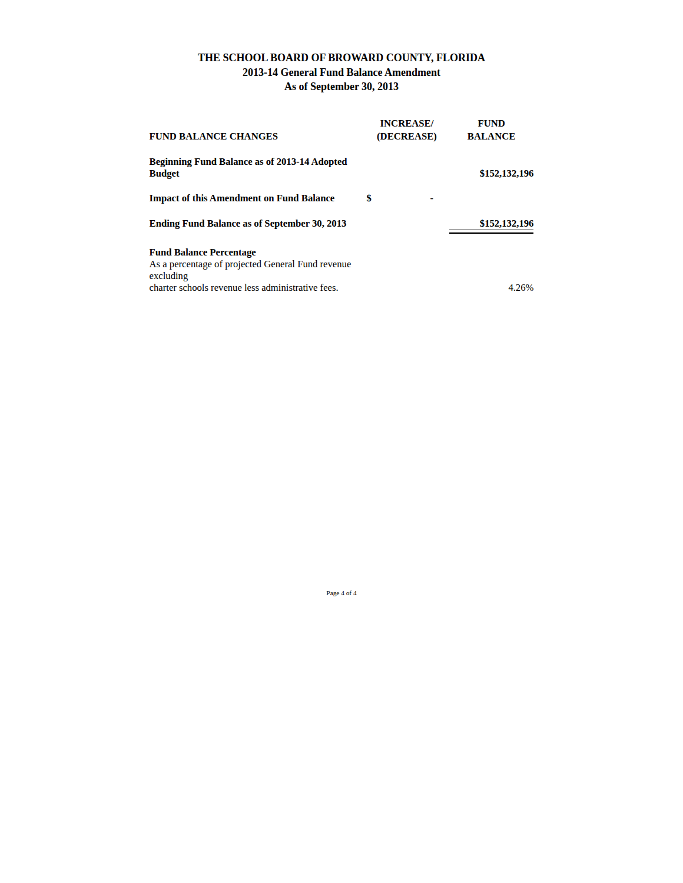THE SCHOOL BOARD OF BROWARD COUNTY, FLORIDA
2013-14 General Fund Balance Amendment
As of September 30, 2013
| | INCREASE/ | FUND |
| FUND BALANCE CHANGES | (DECREASE) | BALANCE |
| Beginning Fund Balance as of 2013-14 Adopted Budget | | $152,132,196 |
| Impact of this Amendment on Fund Balance | $ - | |
| Ending Fund Balance as of September 30, 2013 | | $152,132,196 |
| Fund Balance Percentage | | |
| As a percentage of projected General Fund revenue excluding | | |
| charter schools revenue less administrative fees. | | 4.26% |
Page 4 of 4